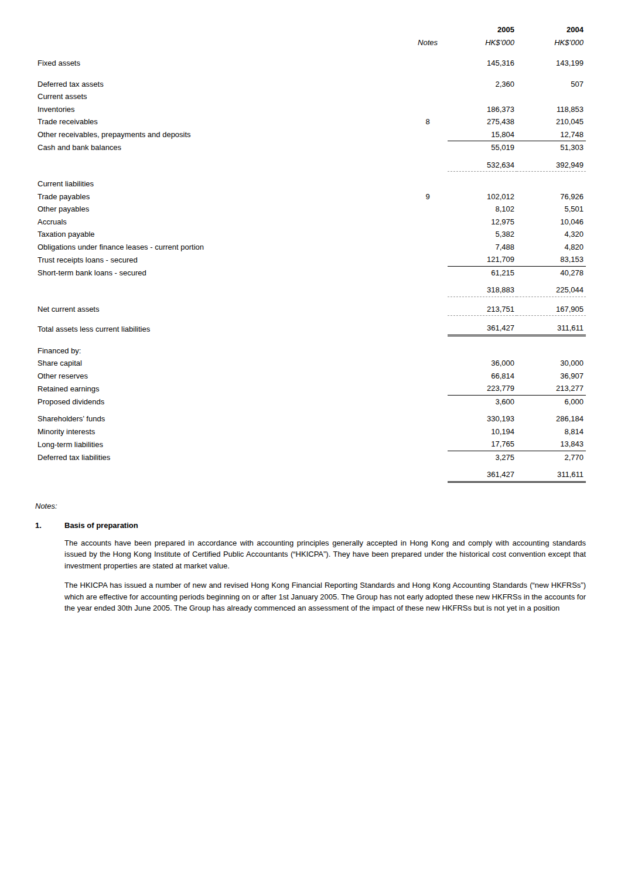| | | 2005 | 2004 |
| | Notes | HK$’000 | HK$’000 |
| Fixed assets | | 145,316 | 143,199 |
| Deferred tax assets | | 2,360 | 507 |
| Current assets | | | |
| Inventories | | 186,373 | 118,853 |
| Trade receivables | 8 | 275,438 | 210,045 |
| Other receivables, prepayments and deposits | | 15,804 | 12,748 |
| Cash and bank balances | | 55,019 | 51,303 |
| | | 532,634 | 392,949 |
| Current liabilities | | | |
| Trade payables | 9 | 102,012 | 76,926 |
| Other payables | | 8,102 | 5,501 |
| Accruals | | 12,975 | 10,046 |
| Taxation payable | | 5,382 | 4,320 |
| Obligations under finance leases - current portion | | 7,488 | 4,820 |
| Trust receipts loans - secured | | 121,709 | 83,153 |
| Short-term bank loans - secured | | 61,215 | 40,278 |
| | | 318,883 | 225,044 |
| Net current assets | | 213,751 | 167,905 |
| Total assets less current liabilities | | 361,427 | 311,611 |
| Financed by: | | | |
| Share capital | | 36,000 | 30,000 |
| Other reserves | | 66,814 | 36,907 |
| Retained earnings | | 223,779 | 213,277 |
| Proposed dividends | | 3,600 | 6,000 |
| Shareholders’ funds | | 330,193 | 286,184 |
| Minority interests | | 10,194 | 8,814 |
| Long-term liabilities | | 17,765 | 13,843 |
| Deferred tax liabilities | | 3,275 | 2,770 |
| | | 361,427 | 311,611 |
Notes:
1.
Basis of preparation
The accounts have been prepared in accordance with accounting principles generally accepted in Hong Kong and comply with accounting standards issued by the Hong Kong Institute of Certified Public Accountants (“HKICPA”). They have been prepared under the historical cost convention except that investment properties are stated at market value.
The HKICPA has issued a number of new and revised Hong Kong Financial Reporting Standards and Hong Kong Accounting Standards (“new HKFRSs”) which are effective for accounting periods beginning on or after 1st January 2005. The Group has not early adopted these new HKFRSs in the accounts for the year ended 30th June 2005. The Group has already commenced an assessment of the impact of these new HKFRSs but is not yet in a position